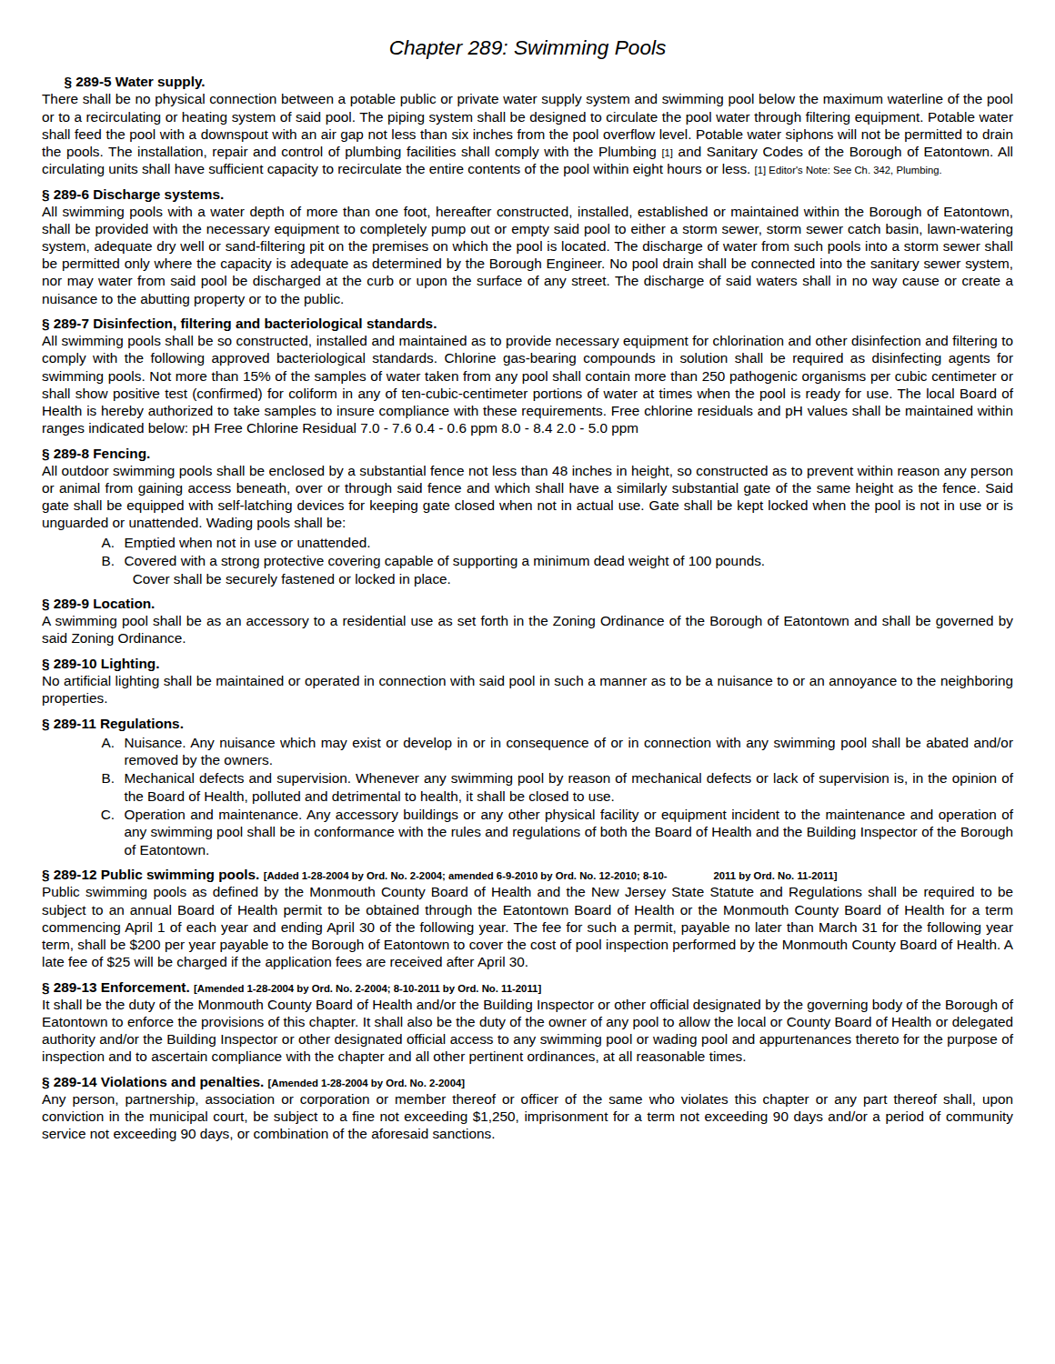Chapter 289: Swimming Pools
§ 289-5 Water supply.
There shall be no physical connection between a potable public or private water supply system and swimming pool below the maximum waterline of the pool or to a recirculating or heating system of said pool. The piping system shall be designed to circulate the pool water through filtering equipment. Potable water shall feed the pool with a downspout with an air gap not less than six inches from the pool overflow level. Potable water siphons will not be permitted to drain the pools. The installation, repair and control of plumbing facilities shall comply with the Plumbing [1] and Sanitary Codes of the Borough of Eatontown. All circulating units shall have sufficient capacity to recirculate the entire contents of the pool within eight hours or less. [1] Editor's Note: See Ch. 342, Plumbing.
§ 289-6 Discharge systems.
All swimming pools with a water depth of more than one foot, hereafter constructed, installed, established or maintained within the Borough of Eatontown, shall be provided with the necessary equipment to completely pump out or empty said pool to either a storm sewer, storm sewer catch basin, lawn-watering system, adequate dry well or sand-filtering pit on the premises on which the pool is located. The discharge of water from such pools into a storm sewer shall be permitted only where the capacity is adequate as determined by the Borough Engineer. No pool drain shall be connected into the sanitary sewer system, nor may water from said pool be discharged at the curb or upon the surface of any street. The discharge of said waters shall in no way cause or create a nuisance to the abutting property or to the public.
§ 289-7 Disinfection, filtering and bacteriological standards.
All swimming pools shall be so constructed, installed and maintained as to provide necessary equipment for chlorination and other disinfection and filtering to comply with the following approved bacteriological standards. Chlorine gas-bearing compounds in solution shall be required as disinfecting agents for swimming pools. Not more than 15% of the samples of water taken from any pool shall contain more than 250 pathogenic organisms per cubic centimeter or shall show positive test (confirmed) for coliform in any of ten-cubic-centimeter portions of water at times when the pool is ready for use. The local Board of Health is hereby authorized to take samples to insure compliance with these requirements. Free chlorine residuals and pH values shall be maintained within ranges indicated below: pH Free Chlorine Residual 7.0 - 7.6 0.4 - 0.6 ppm 8.0 - 8.4 2.0 - 5.0 ppm
§ 289-8 Fencing.
All outdoor swimming pools shall be enclosed by a substantial fence not less than 48 inches in height, so constructed as to prevent within reason any person or animal from gaining access beneath, over or through said fence and which shall have a similarly substantial gate of the same height as the fence. Said gate shall be equipped with self-latching devices for keeping gate closed when not in actual use. Gate shall be kept locked when the pool is not in use or is unguarded or unattended. Wading pools shall be:
Emptied when not in use or unattended.
Covered with a strong protective covering capable of supporting a minimum dead weight of 100 pounds.
Cover shall be securely fastened or locked in place.
§ 289-9 Location.
A swimming pool shall be as an accessory to a residential use as set forth in the Zoning Ordinance of the Borough of Eatontown and shall be governed by said Zoning Ordinance.
§ 289-10 Lighting.
No artificial lighting shall be maintained or operated in connection with said pool in such a manner as to be a nuisance to or an annoyance to the neighboring properties.
§ 289-11 Regulations.
Nuisance. Any nuisance which may exist or develop in or in consequence of or in connection with any swimming pool shall be abated and/or removed by the owners.
Mechanical defects and supervision. Whenever any swimming pool by reason of mechanical defects or lack of supervision is, in the opinion of the Board of Health, polluted and detrimental to health, it shall be closed to use.
Operation and maintenance. Any accessory buildings or any other physical facility or equipment incident to the maintenance and operation of any swimming pool shall be in conformance with the rules and regulations of both the Board of Health and the Building Inspector of the Borough of Eatontown.
§ 289-12 Public swimming pools. [Added 1-28-2004 by Ord. No. 2-2004; amended 6-9-2010 by Ord. No. 12-2010; 8-10- 2011 by Ord. No. 11-2011]
Public swimming pools as defined by the Monmouth County Board of Health and the New Jersey State Statute and Regulations shall be required to be subject to an annual Board of Health permit to be obtained through the Eatontown Board of Health or the Monmouth County Board of Health for a term commencing April 1 of each year and ending April 30 of the following year. The fee for such a permit, payable no later than March 31 for the following year term, shall be $200 per year payable to the Borough of Eatontown to cover the cost of pool inspection performed by the Monmouth County Board of Health. A late fee of $25 will be charged if the application fees are received after April 30.
§ 289-13 Enforcement. [Amended 1-28-2004 by Ord. No. 2-2004; 8-10-2011 by Ord. No. 11-2011]
It shall be the duty of the Monmouth County Board of Health and/or the Building Inspector or other official designated by the governing body of the Borough of Eatontown to enforce the provisions of this chapter. It shall also be the duty of the owner of any pool to allow the local or County Board of Health or delegated authority and/or the Building Inspector or other designated official access to any swimming pool or wading pool and appurtenances thereto for the purpose of inspection and to ascertain compliance with the chapter and all other pertinent ordinances, at all reasonable times.
§ 289-14 Violations and penalties. [Amended 1-28-2004 by Ord. No. 2-2004]
Any person, partnership, association or corporation or member thereof or officer of the same who violates this chapter or any part thereof shall, upon conviction in the municipal court, be subject to a fine not exceeding $1,250, imprisonment for a term not exceeding 90 days and/or a period of community service not exceeding 90 days, or combination of the aforesaid sanctions.